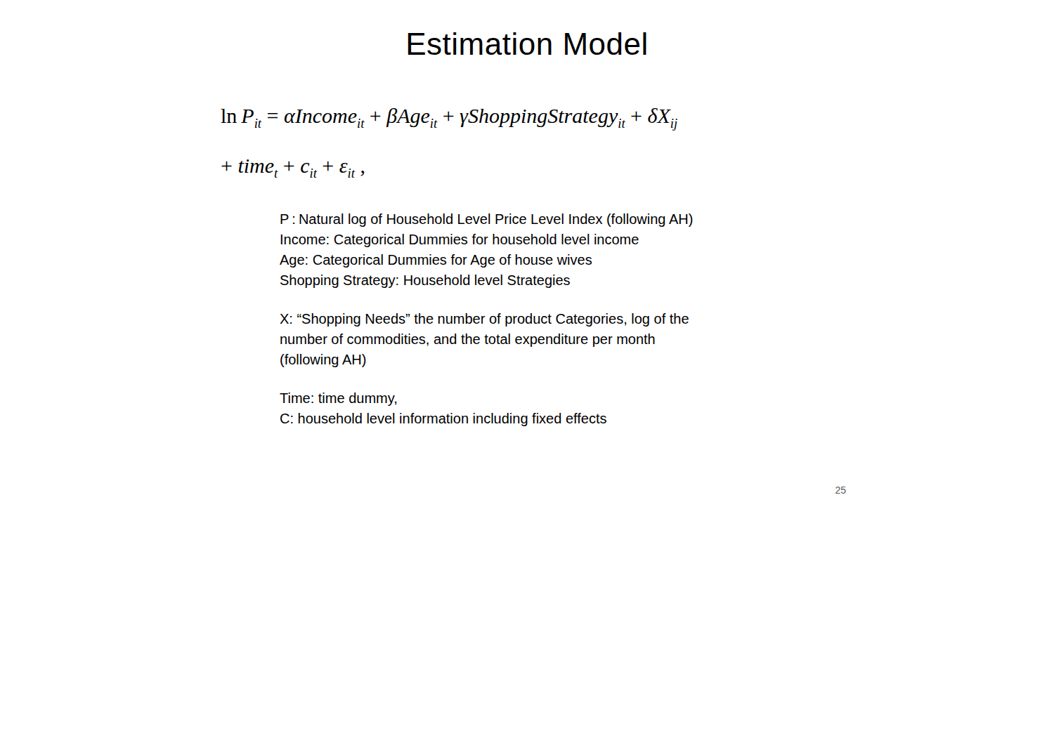Estimation Model
ln Pit = αIncomeit + βAgeit + γShoppingStrategyit + δXij + timet + cit + εit ,
P : Natural log of Household Level Price Level Index (following AH)
Income: Categorical Dummies for household level income
Age: Categorical Dummies for Age of house wives
Shopping Strategy: Household level Strategies
X: “Shopping Needs” the number of product Categories, log of the
number of commodities, and the total expenditure per month
(following AH)
Time: time dummy,
C: household level information including fixed effects
25